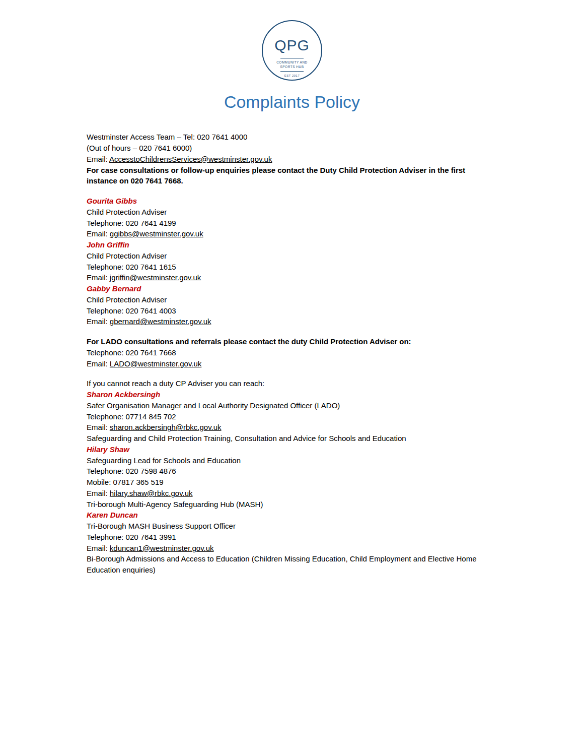QPG
COMMUNITY AND
SPORTS HUB
EST 2017
Complaints Policy
Westminster Access Team – Tel: 020 7641 4000
(Out of hours – 020 7641 6000)
Email: AccesstoChildrensServices@westminster.gov.uk
For case consultations or follow-up enquiries please contact the Duty Child Protection Adviser in the first instance on 020 7641 7668.
Gourita Gibbs
Child Protection Adviser
Telephone: 020 7641 4199
Email: ggibbs@westminster.gov.uk
John Griffin
Child Protection Adviser
Telephone: 020 7641 1615
Email: jgriffin@westminster.gov.uk
Gabby Bernard
Child Protection Adviser
Telephone: 020 7641 4003
Email: gbernard@westminster.gov.uk
For LADO consultations and referrals please contact the duty Child Protection Adviser on:
Telephone: 020 7641 7668
Email: LADO@westminster.gov.uk
If you cannot reach a duty CP Adviser you can reach:
Sharon Ackbersingh
Safer Organisation Manager and Local Authority Designated Officer (LADO)
Telephone: 07714 845 702
Email: sharon.ackbersingh@rbkc.gov.uk
Safeguarding and Child Protection Training, Consultation and Advice for Schools and Education
Hilary Shaw
Safeguarding Lead for Schools and Education
Telephone: 020 7598 4876
Mobile: 07817 365 519
Email: hilary.shaw@rbkc.gov.uk
Tri-borough Multi-Agency Safeguarding Hub (MASH)
Karen Duncan
Tri-Borough MASH Business Support Officer
Telephone: 020 7641 3991
Email: kduncan1@westminster.gov.uk
Bi-Borough Admissions and Access to Education (Children Missing Education, Child Employment and Elective Home Education enquiries)